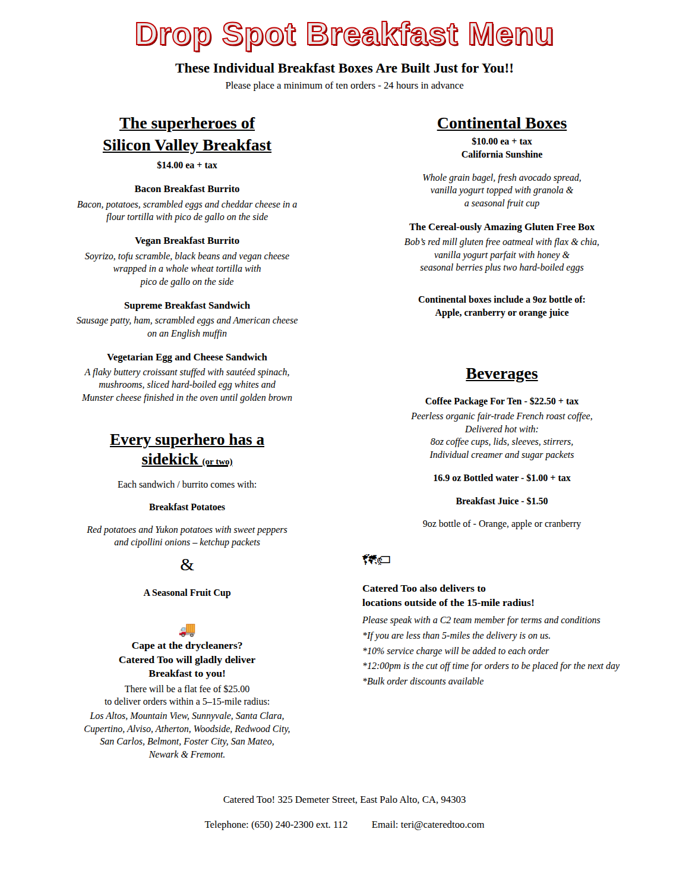Drop Spot Breakfast Menu
These Individual Breakfast Boxes Are Built Just for You!!
Please place a minimum of ten orders - 24 hours in advance
The superheroes of
Silicon Valley Breakfast
$14.00 ea + tax
Bacon Breakfast Burrito
Bacon, potatoes, scrambled eggs and cheddar cheese in a
flour tortilla with pico de gallo on the side
Vegan Breakfast Burrito
Soyrizo, tofu scramble, black beans and vegan cheese
wrapped in a whole wheat tortilla with
pico de gallo on the side
Supreme Breakfast Sandwich
Sausage patty, ham, scrambled eggs and American cheese
on an English muffin
Vegetarian Egg and Cheese Sandwich
A flaky buttery croissant stuffed with sautéed spinach,
mushrooms, sliced hard-boiled egg whites and
Munster cheese finished in the oven until golden brown
Every superhero has a
sidekick (or two)
Each sandwich / burrito comes with:
Breakfast Potatoes
Red potatoes and Yukon potatoes with sweet peppers
and cipollini onions – ketchup packets
&
A Seasonal Fruit Cup
🚚
Cape at the drycleaners?
Catered Too will gladly deliver
Breakfast to you!
There will be a flat fee of $25.00
to deliver orders within a 5–15-mile radius:
Los Altos, Mountain View, Sunnyvale, Santa Clara,
Cupertino, Alviso, Atherton, Woodside, Redwood City,
San Carlos, Belmont, Foster City, San Mateo,
Newark & Fremont.
Continental Boxes
$10.00 ea + tax
California Sunshine
Whole grain bagel, fresh avocado spread,
vanilla yogurt topped with granola &
a seasonal fruit cup
The Cereal-ously Amazing Gluten Free Box
Bob’s red mill gluten free oatmeal with flax & chia,
vanilla yogurt parfait with honey &
seasonal berries plus two hard-boiled eggs
Continental boxes include a 9oz bottle of:
Apple, cranberry or orange juice
Beverages
Coffee Package For Ten - $22.50 + tax
Peerless organic fair-trade French roast coffee,
Delivered hot with:
8oz coffee cups, lids, sleeves, stirrers,
Individual creamer and sugar packets
16.9 oz Bottled water - $1.00 + tax
Breakfast Juice - $1.50
9oz bottle of - Orange, apple or cranberry
🗺🏷
Catered Too also delivers to
locations outside of the 15-mile radius!
Please speak with a C2 team member for terms and conditions
*If you are less than 5-miles the delivery is on us.
*10% service charge will be added to each order
*12:00pm is the cut off time for orders to be placed for the next day
*Bulk order discounts available
Catered Too! 325 Demeter Street, East Palo Alto, CA, 94303
Telephone: (650) 240-2300 ext. 112 Email: teri@cateredtoo.com